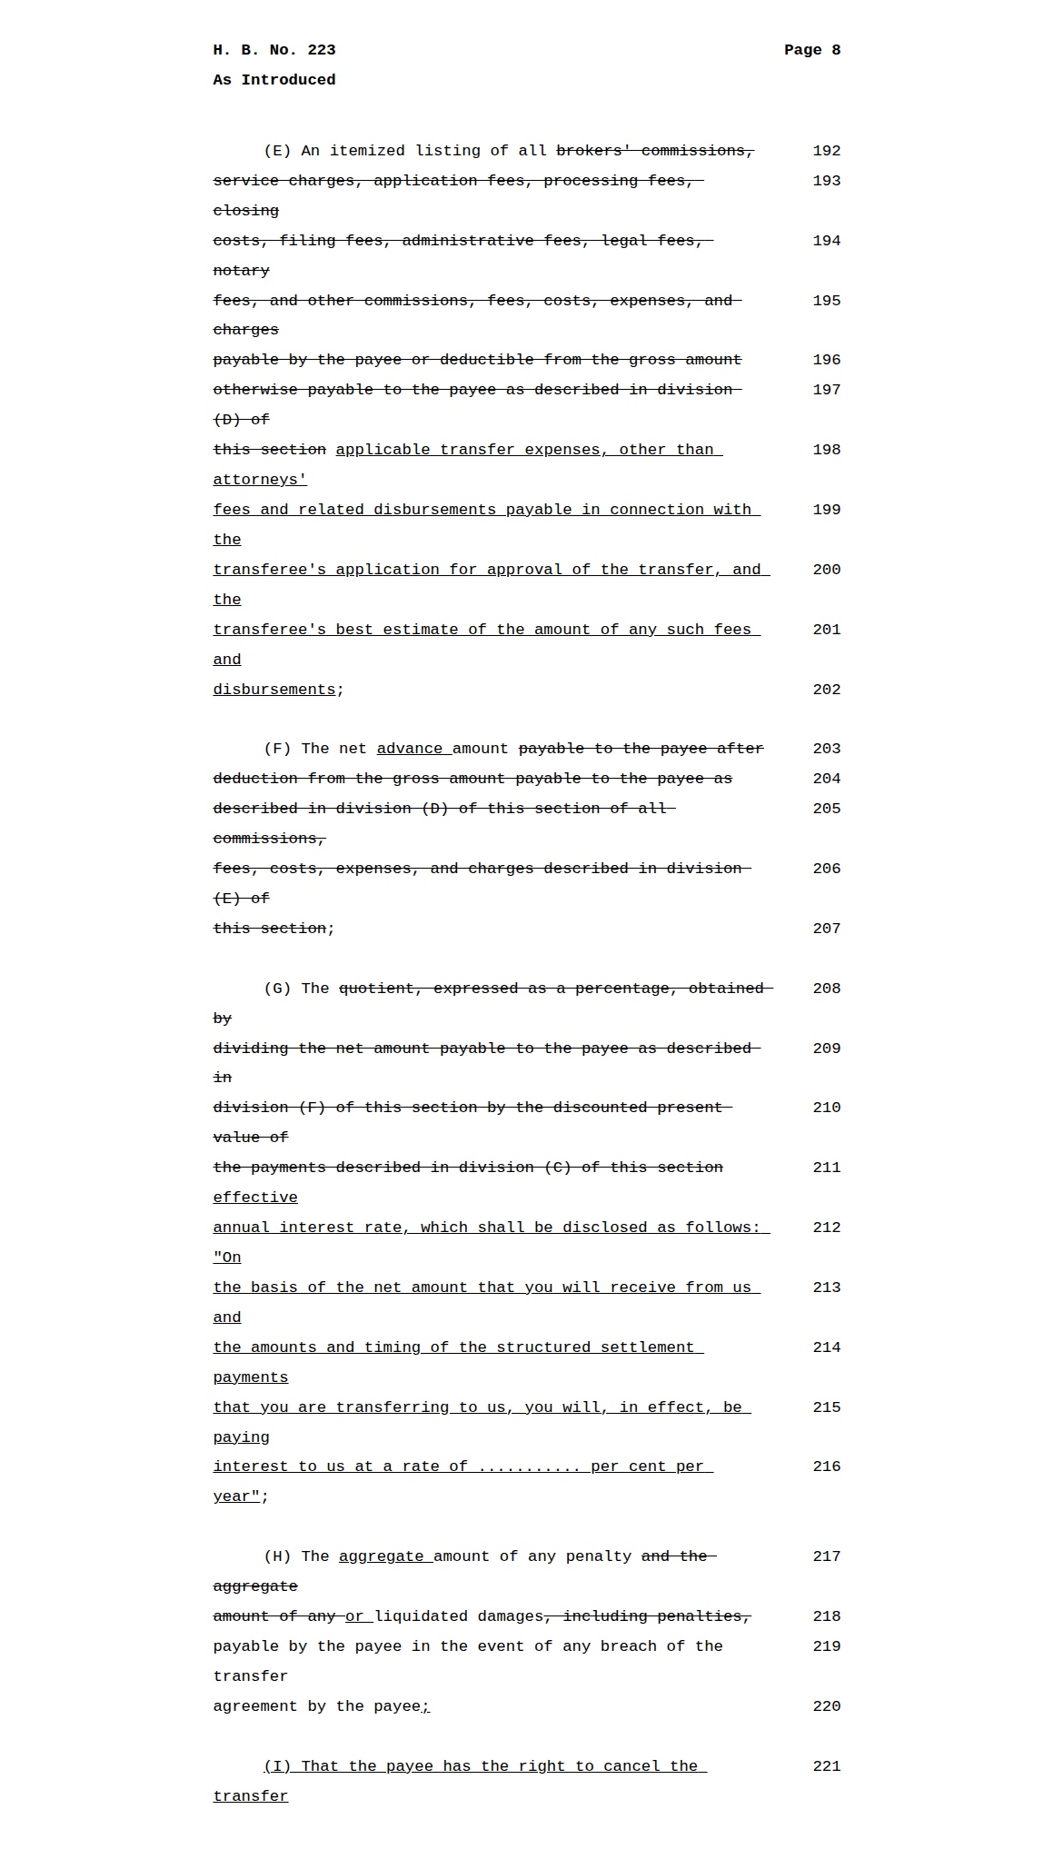H. B. No. 223 As Introduced
Page 8
(E) An itemized listing of all brokers' commissions,
192
service charges, application fees, processing fees, closing
193
costs, filing fees, administrative fees, legal fees, notary
194
fees, and other commissions, fees, costs, expenses, and charges
195
payable by the payee or deductible from the gross amount
196
otherwise payable to the payee as described in division (D) of
197
this section applicable transfer expenses, other than attorneys'
198
fees and related disbursements payable in connection with the
199
transferee's application for approval of the transfer, and the
200
transferee's best estimate of the amount of any such fees and
201
disbursements;
202
(F) The net advance amount payable to the payee after
203
deduction from the gross amount payable to the payee as
204
described in division (D) of this section of all commissions,
205
fees, costs, expenses, and charges described in division (E) of
206
this section;
207
(G) The quotient, expressed as a percentage, obtained by
208
dividing the net amount payable to the payee as described in
209
division (F) of this section by the discounted present value of
210
the payments described in division (C) of this section effective
211
annual interest rate, which shall be disclosed as follows: "On
212
the basis of the net amount that you will receive from us and
213
the amounts and timing of the structured settlement payments
214
that you are transferring to us, you will, in effect, be paying
215
interest to us at a rate of ........... per cent per year";
216
(H) The aggregate amount of any penalty and the aggregate
217
amount of any or liquidated damages, including penalties,
218
payable by the payee in the event of any breach of the transfer
219
agreement by the payee;
220
(I) That the payee has the right to cancel the transfer
221